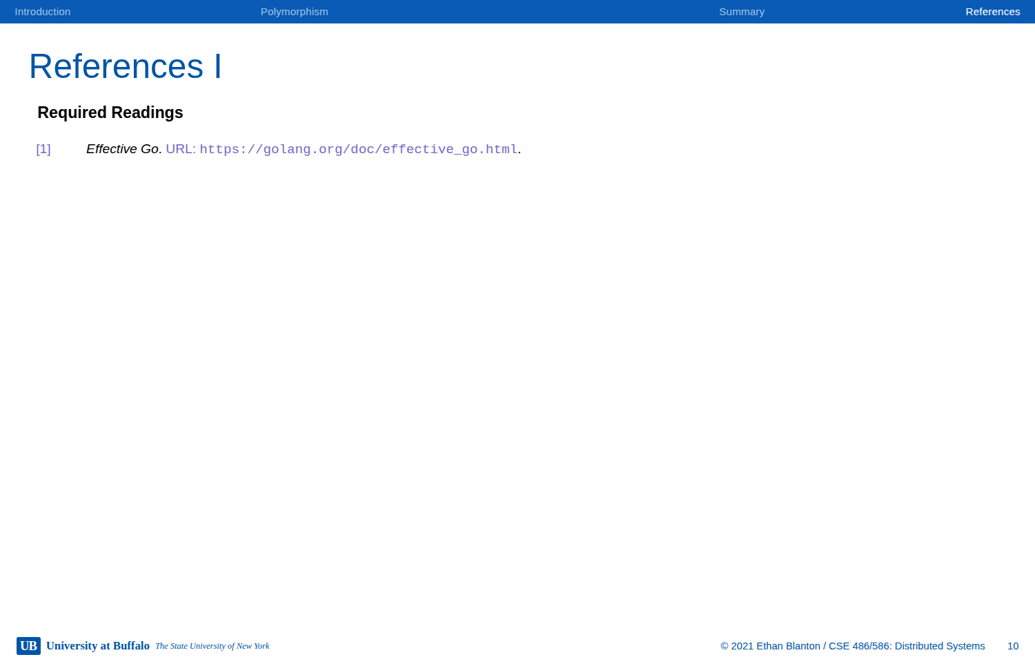Introduction Polymorphism Summary References
References I
Required Readings
[1] Effective Go. URL: https://golang.org/doc/effective_go.html.
UB University at Buffalo The State University of New York
© 2021 Ethan Blanton / CSE 486/586: Distributed Systems 10